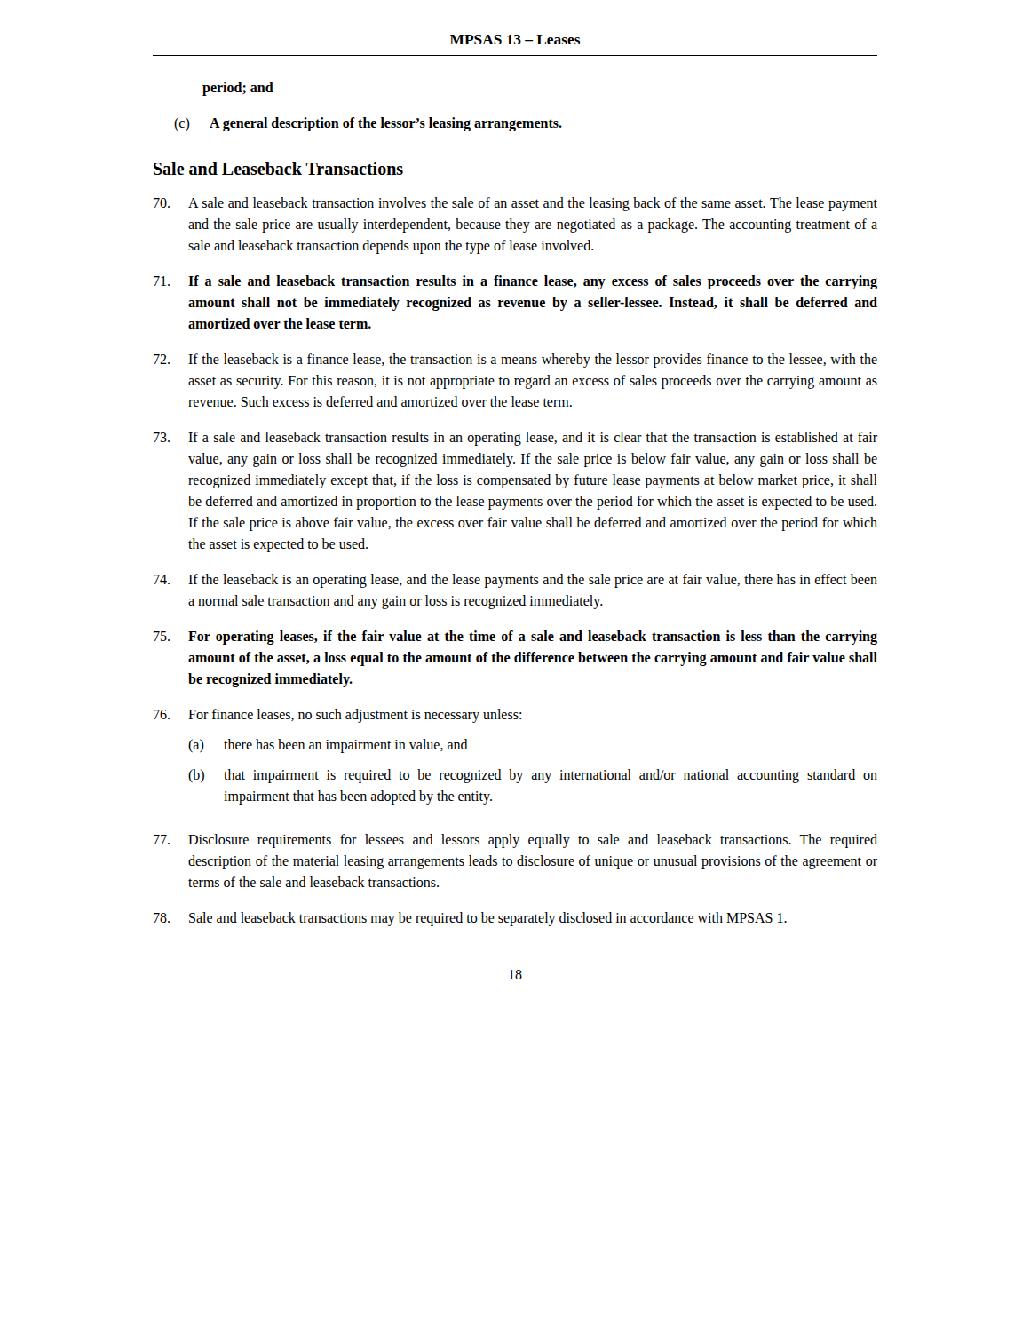MPSAS 13 – Leases
period; and
(c) A general description of the lessor’s leasing arrangements.
Sale and Leaseback Transactions
70. A sale and leaseback transaction involves the sale of an asset and the leasing back of the same asset. The lease payment and the sale price are usually interdependent, because they are negotiated as a package. The accounting treatment of a sale and leaseback transaction depends upon the type of lease involved.
71. If a sale and leaseback transaction results in a finance lease, any excess of sales proceeds over the carrying amount shall not be immediately recognized as revenue by a seller-lessee. Instead, it shall be deferred and amortized over the lease term.
72. If the leaseback is a finance lease, the transaction is a means whereby the lessor provides finance to the lessee, with the asset as security. For this reason, it is not appropriate to regard an excess of sales proceeds over the carrying amount as revenue. Such excess is deferred and amortized over the lease term.
73. If a sale and leaseback transaction results in an operating lease, and it is clear that the transaction is established at fair value, any gain or loss shall be recognized immediately. If the sale price is below fair value, any gain or loss shall be recognized immediately except that, if the loss is compensated by future lease payments at below market price, it shall be deferred and amortized in proportion to the lease payments over the period for which the asset is expected to be used. If the sale price is above fair value, the excess over fair value shall be deferred and amortized over the period for which the asset is expected to be used.
74. If the leaseback is an operating lease, and the lease payments and the sale price are at fair value, there has in effect been a normal sale transaction and any gain or loss is recognized immediately.
75. For operating leases, if the fair value at the time of a sale and leaseback transaction is less than the carrying amount of the asset, a loss equal to the amount of the difference between the carrying amount and fair value shall be recognized immediately.
76. For finance leases, no such adjustment is necessary unless:
(a) there has been an impairment in value, and
(b) that impairment is required to be recognized by any international and/or national accounting standard on impairment that has been adopted by the entity.
77. Disclosure requirements for lessees and lessors apply equally to sale and leaseback transactions. The required description of the material leasing arrangements leads to disclosure of unique or unusual provisions of the agreement or terms of the sale and leaseback transactions.
78. Sale and leaseback transactions may be required to be separately disclosed in accordance with MPSAS 1.
18